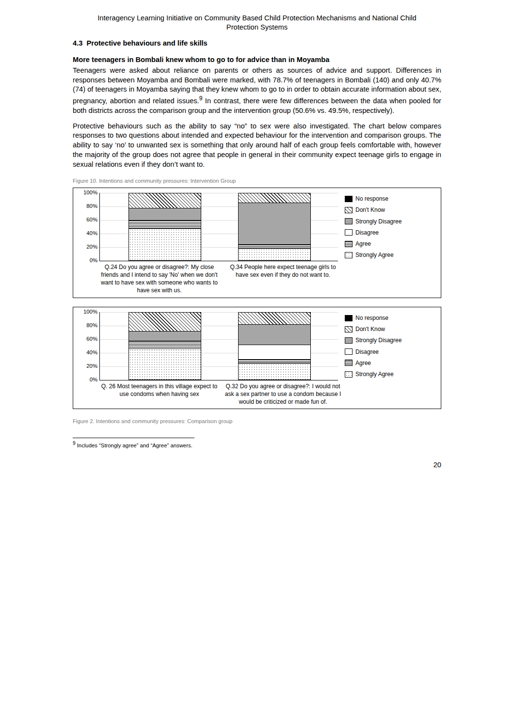Interagency Learning Initiative on Community Based Child Protection Mechanisms and National Child
Protection Systems
4.3 Protective behaviours and life skills
More teenagers in Bombali knew whom to go to for advice than in Moyamba
Teenagers were asked about reliance on parents or others as sources of advice and support. Differences in responses between Moyamba and Bombali were marked, with 78.7% of teenagers in Bombali (140) and only 40.7% (74) of teenagers in Moyamba saying that they knew whom to go to in order to obtain accurate information about sex, pregnancy, abortion and related issues.9 In contrast, there were few differences between the data when pooled for both districts across the comparison group and the intervention group (50.6% vs. 49.5%, respectively).
Protective behaviours such as the ability to say “no” to sex were also investigated. The chart below compares responses to two questions about intended and expected behaviour for the intervention and comparison groups. The ability to say ‘no’ to unwanted sex is something that only around half of each group feels comfortable with, however the majority of the group does not agree that people in general in their community expect teenage girls to engage in sexual relations even if they don’t want to.
Figure 10. Intentions and community pressures: Intervention Group
100% 80% 60% 40% 20% 0%
No response
Don't Know
Strongly Disagree
Disagree
Agree
Strongly Agree
Q.24 Do you agree or disagree?: My close friends and I intend to say 'No' when we don't want to have sex with someone who wants to have sex with us.
Q.34 People here expect teenage girls to have sex even if they do not want to.
100% 80% 60% 40% 20% 0%
No response
Don't Know
Strongly Disagree
Disagree
Agree
Strongly Agree
Q. 26 Most teenagers in this village expect to use condoms when having sex
Q.32 Do you agree or disagree?: I would not ask a sex partner to use a condom because I would be criticized or made fun of.
Figure 2. Intentions and community pressures: Comparison group
9 Includes “Strongly agree” and “Agree” answers.
20